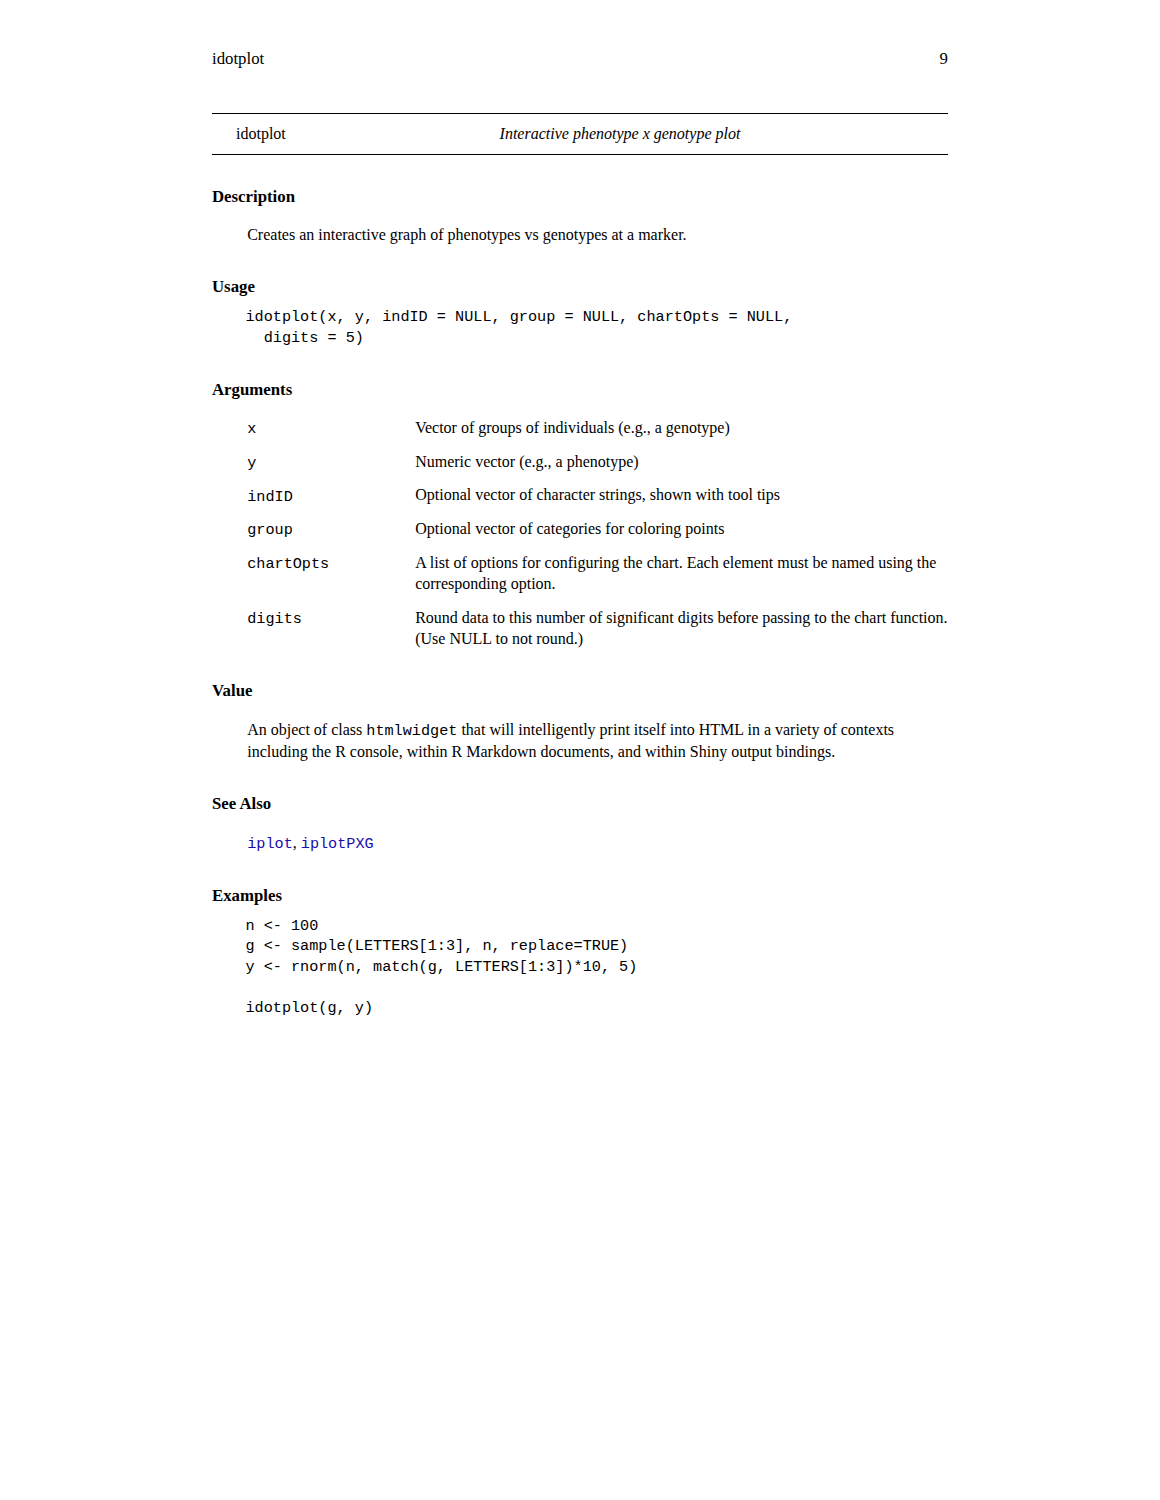idotplot 9
idotplot Interactive phenotype x genotype plot
Description
Creates an interactive graph of phenotypes vs genotypes at a marker.
Usage
idotplot(x, y, indID = NULL, group = NULL, chartOpts = NULL,
  digits = 5)
Arguments
x
Vector of groups of individuals (e.g., a genotype)
y
Numeric vector (e.g., a phenotype)
indID
Optional vector of character strings, shown with tool tips
group
Optional vector of categories for coloring points
chartOpts
A list of options for configuring the chart. Each element must be named using the corresponding option.
digits
Round data to this number of significant digits before passing to the chart function. (Use NULL to not round.)
Value
An object of class htmlwidget that will intelligently print itself into HTML in a variety of contexts including the R console, within R Markdown documents, and within Shiny output bindings.
See Also
iplot, iplotPXG
Examples
n <- 100
g <- sample(LETTERS[1:3], n, replace=TRUE)
y <- rnorm(n, match(g, LETTERS[1:3])*10, 5)

idotplot(g, y)